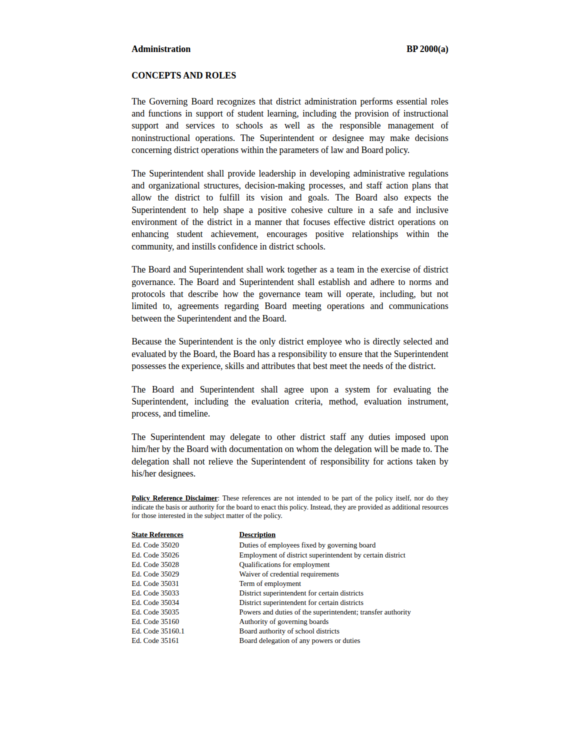Administration BP 2000(a)
CONCEPTS AND ROLES
The Governing Board recognizes that district administration performs essential roles and functions in support of student learning, including the provision of instructional support and services to schools as well as the responsible management of noninstructional operations. The Superintendent or designee may make decisions concerning district operations within the parameters of law and Board policy.
The Superintendent shall provide leadership in developing administrative regulations and organizational structures, decision-making processes, and staff action plans that allow the district to fulfill its vision and goals. The Board also expects the Superintendent to help shape a positive cohesive culture in a safe and inclusive environment of the district in a manner that focuses effective district operations on enhancing student achievement, encourages positive relationships within the community, and instills confidence in district schools.
The Board and Superintendent shall work together as a team in the exercise of district governance. The Board and Superintendent shall establish and adhere to norms and protocols that describe how the governance team will operate, including, but not limited to, agreements regarding Board meeting operations and communications between the Superintendent and the Board.
Because the Superintendent is the only district employee who is directly selected and evaluated by the Board, the Board has a responsibility to ensure that the Superintendent possesses the experience, skills and attributes that best meet the needs of the district.
The Board and Superintendent shall agree upon a system for evaluating the Superintendent, including the evaluation criteria, method, evaluation instrument, process, and timeline.
The Superintendent may delegate to other district staff any duties imposed upon him/her by the Board with documentation on whom the delegation will be made to. The delegation shall not relieve the Superintendent of responsibility for actions taken by his/her designees.
Policy Reference Disclaimer: These references are not intended to be part of the policy itself, nor do they indicate the basis or authority for the board to enact this policy. Instead, they are provided as additional resources for those interested in the subject matter of the policy.
| State References | Description |
| --- | --- |
| Ed. Code 35020 | Duties of employees fixed by governing board |
| Ed. Code 35026 | Employment of district superintendent by certain district |
| Ed. Code 35028 | Qualifications for employment |
| Ed. Code 35029 | Waiver of credential requirements |
| Ed. Code 35031 | Term of employment |
| Ed. Code 35033 | District superintendent for certain districts |
| Ed. Code 35034 | District superintendent for certain districts |
| Ed. Code 35035 | Powers and duties of the superintendent; transfer authority |
| Ed. Code 35160 | Authority of governing boards |
| Ed. Code 35160.1 | Board authority of school districts |
| Ed. Code 35161 | Board delegation of any powers or duties |